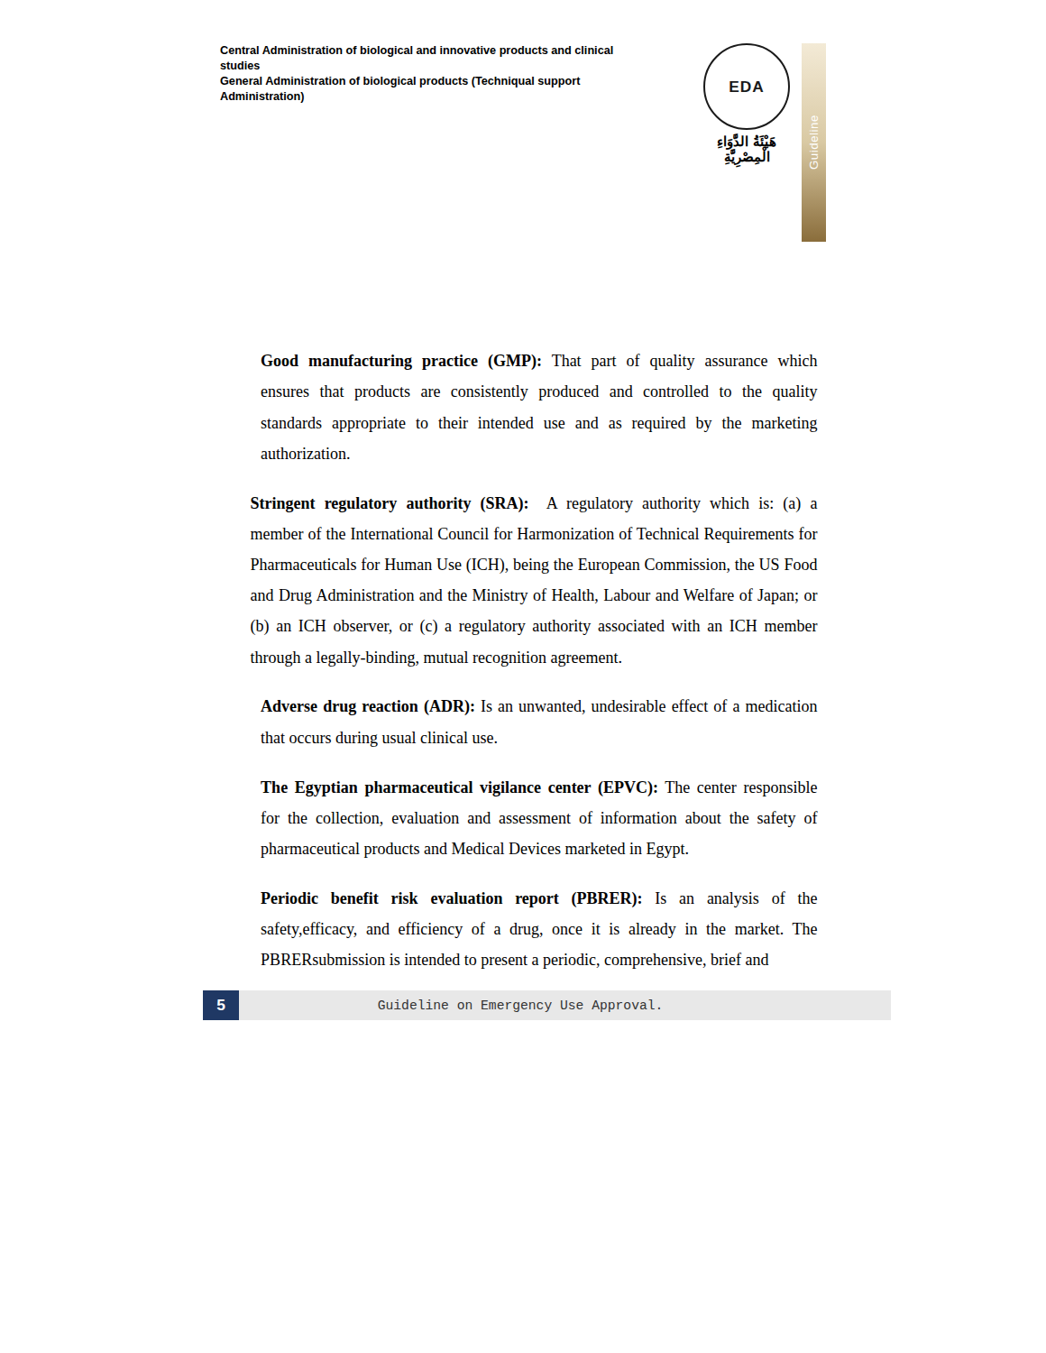Central Administration of biological and innovative products and clinical studies
General Administration of biological products (Techniqual support Administration)
EDA
هَيْئَةُ الدَّوَاءِ الْمِصْرِيَّةِ
Guideline
Good manufacturing practice (GMP): That part of quality assurance which ensures that products are consistently produced and controlled to the quality standards appropriate to their intended use and as required by the marketing authorization.
Stringent regulatory authority (SRA): A regulatory authority which is: (a) a member of the International Council for Harmonization of Technical Requirements for Pharmaceuticals for Human Use (ICH), being the European Commission, the US Food and Drug Administration and the Ministry of Health, Labour and Welfare of Japan; or (b) an ICH observer, or (c) a regulatory authority associated with an ICH member through a legally-binding, mutual recognition agreement.
Adverse drug reaction (ADR): Is an unwanted, undesirable effect of a medication that occurs during usual clinical use.
The Egyptian pharmaceutical vigilance center (EPVC): The center responsible for the collection, evaluation and assessment of information about the safety of pharmaceutical products and Medical Devices marketed in Egypt.
Periodic benefit risk evaluation report (PBRER): Is an analysis of the safety,efficacy, and efficiency of a drug, once it is already in the market. The PBRERsubmission is intended to present a periodic, comprehensive, brief and
5
Guideline on Emergency Use Approval.